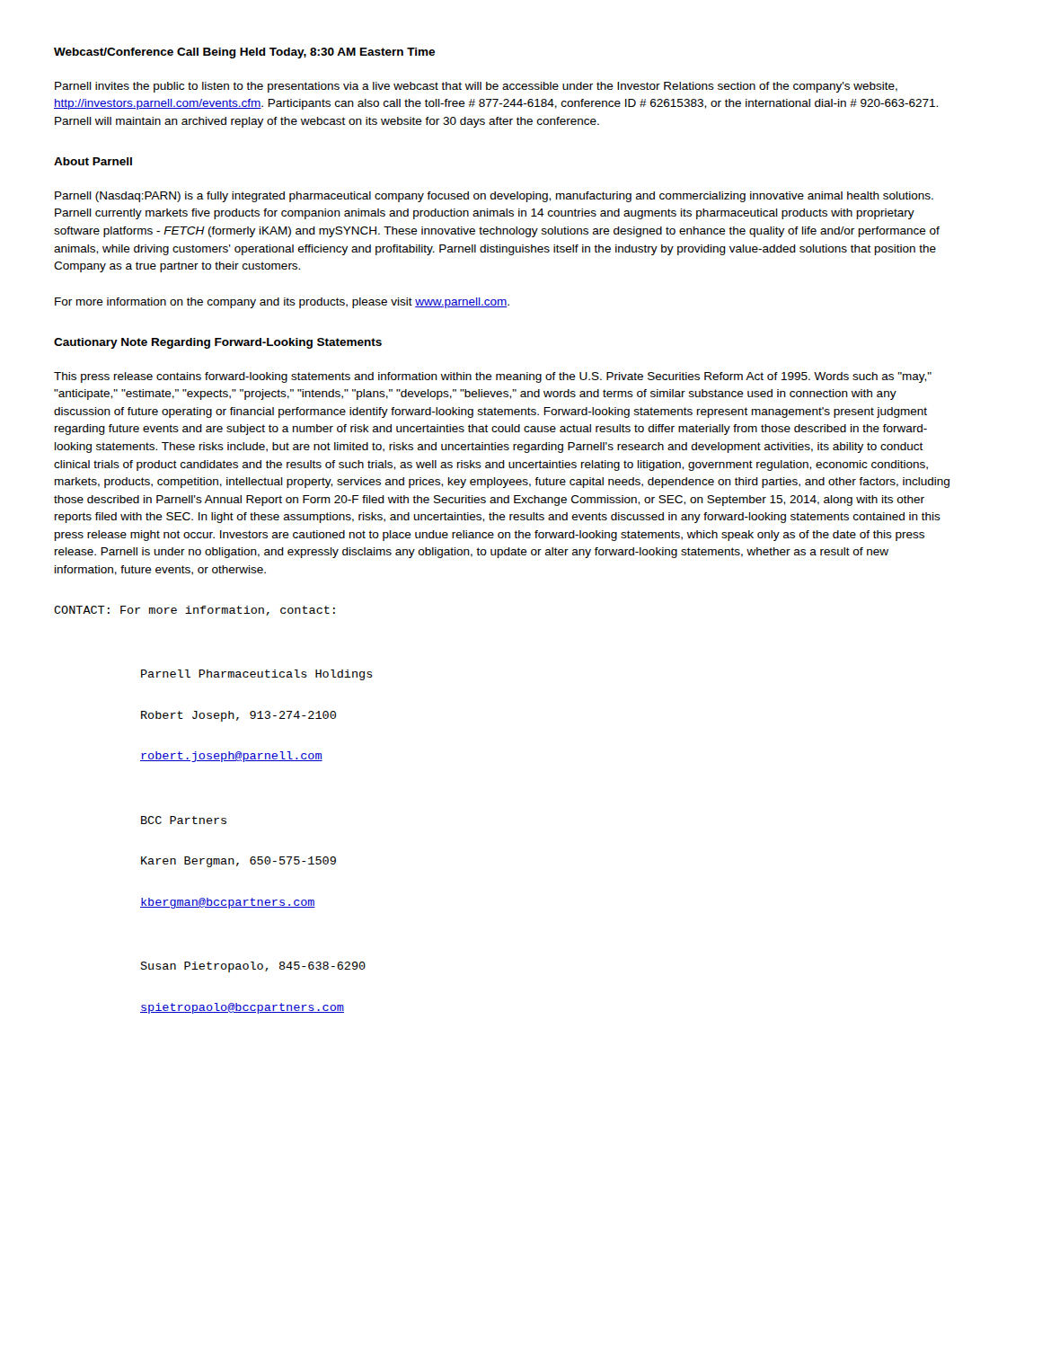Webcast/Conference Call Being Held Today, 8:30 AM Eastern Time
Parnell invites the public to listen to the presentations via a live webcast that will be accessible under the Investor Relations section of the company's website, http://investors.parnell.com/events.cfm. Participants can also call the toll-free # 877-244-6184, conference ID # 62615383, or the international dial-in # 920-663-6271. Parnell will maintain an archived replay of the webcast on its website for 30 days after the conference.
About Parnell
Parnell (Nasdaq:PARN) is a fully integrated pharmaceutical company focused on developing, manufacturing and commercializing innovative animal health solutions. Parnell currently markets five products for companion animals and production animals in 14 countries and augments its pharmaceutical products with proprietary software platforms - FETCH (formerly iKAM) and mySYNCH. These innovative technology solutions are designed to enhance the quality of life and/or performance of animals, while driving customers' operational efficiency and profitability. Parnell distinguishes itself in the industry by providing value-added solutions that position the Company as a true partner to their customers.
For more information on the company and its products, please visit www.parnell.com.
Cautionary Note Regarding Forward-Looking Statements
This press release contains forward-looking statements and information within the meaning of the U.S. Private Securities Reform Act of 1995. Words such as "may," "anticipate," "estimate," "expects," "projects," "intends," "plans," "develops," "believes," and words and terms of similar substance used in connection with any discussion of future operating or financial performance identify forward-looking statements. Forward-looking statements represent management's present judgment regarding future events and are subject to a number of risk and uncertainties that could cause actual results to differ materially from those described in the forward-looking statements. These risks include, but are not limited to, risks and uncertainties regarding Parnell's research and development activities, its ability to conduct clinical trials of product candidates and the results of such trials, as well as risks and uncertainties relating to litigation, government regulation, economic conditions, markets, products, competition, intellectual property, services and prices, key employees, future capital needs, dependence on third parties, and other factors, including those described in Parnell's Annual Report on Form 20-F filed with the Securities and Exchange Commission, or SEC, on September 15, 2014, along with its other reports filed with the SEC. In light of these assumptions, risks, and uncertainties, the results and events discussed in any forward-looking statements contained in this press release might not occur. Investors are cautioned not to place undue reliance on the forward-looking statements, which speak only as of the date of this press release. Parnell is under no obligation, and expressly disclaims any obligation, to update or alter any forward-looking statements, whether as a result of new information, future events, or otherwise.
CONTACT: For more information, contact:
Parnell Pharmaceuticals Holdings
Robert Joseph, 913-274-2100
robert.joseph@parnell.com
BCC Partners
Karen Bergman, 650-575-1509
kbergman@bccpartners.com
Susan Pietropaolo, 845-638-6290
spietropaolo@bccpartners.com